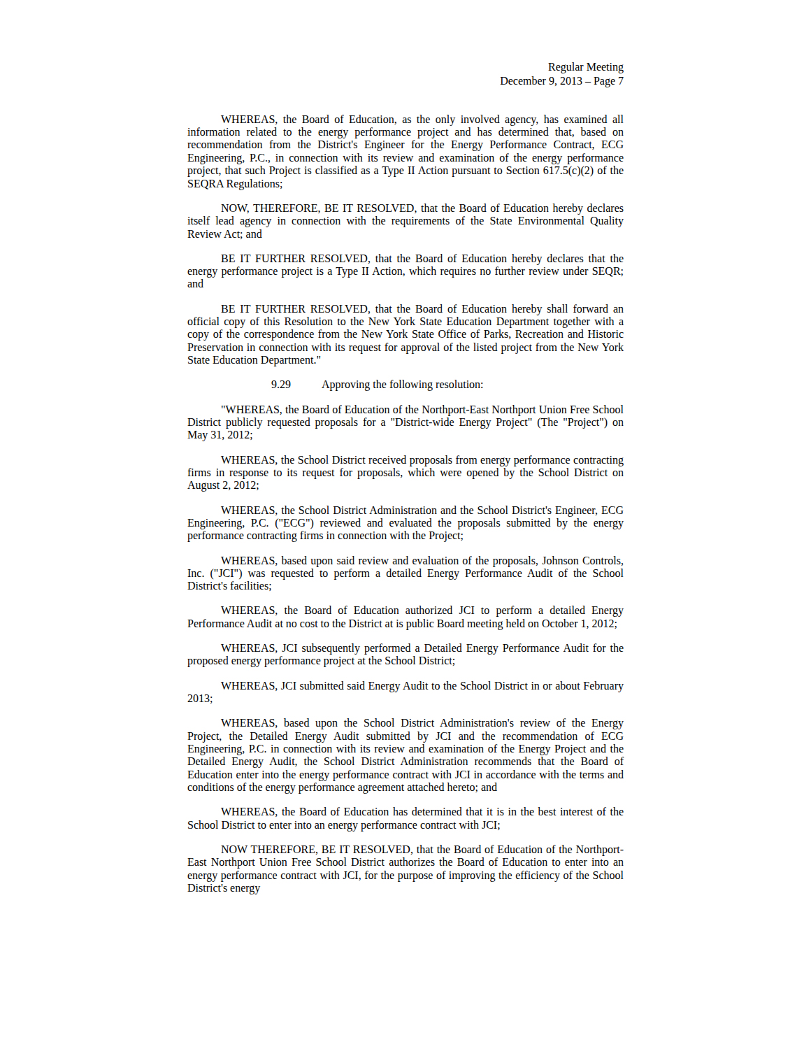Regular Meeting
December 9, 2013 – Page 7
WHEREAS, the Board of Education, as the only involved agency, has examined all information related to the energy performance project and has determined that, based on recommendation from the District's Engineer for the Energy Performance Contract, ECG Engineering, P.C., in connection with its review and examination of the energy performance project, that such Project is classified as a Type II Action pursuant to Section 617.5(c)(2) of the SEQRA Regulations;
NOW, THEREFORE, BE IT RESOLVED, that the Board of Education hereby declares itself lead agency in connection with the requirements of the State Environmental Quality Review Act; and
BE IT FURTHER RESOLVED, that the Board of Education hereby declares that the energy performance project is a Type II Action, which requires no further review under SEQR; and
BE IT FURTHER RESOLVED, that the Board of Education hereby shall forward an official copy of this Resolution to the New York State Education Department together with a copy of the correspondence from the New York State Office of Parks, Recreation and Historic Preservation in connection with its request for approval of the listed project from the New York State Education Department."
9.29 Approving the following resolution:
"WHEREAS, the Board of Education of the Northport-East Northport Union Free School District publicly requested proposals for a "District-wide Energy Project" (The "Project") on May 31, 2012;
WHEREAS, the School District received proposals from energy performance contracting firms in response to its request for proposals, which were opened by the School District on August 2, 2012;
WHEREAS, the School District Administration and the School District's Engineer, ECG Engineering, P.C. ("ECG") reviewed and evaluated the proposals submitted by the energy performance contracting firms in connection with the Project;
WHEREAS, based upon said review and evaluation of the proposals, Johnson Controls, Inc. ("JCI") was requested to perform a detailed Energy Performance Audit of the School District's facilities;
WHEREAS, the Board of Education authorized JCI to perform a detailed Energy Performance Audit at no cost to the District at is public Board meeting held on October 1, 2012;
WHEREAS, JCI subsequently performed a Detailed Energy Performance Audit for the proposed energy performance project at the School District;
WHEREAS, JCI submitted said Energy Audit to the School District in or about February 2013;
WHEREAS, based upon the School District Administration's review of the Energy Project, the Detailed Energy Audit submitted by JCI and the recommendation of ECG Engineering, P.C. in connection with its review and examination of the Energy Project and the Detailed Energy Audit, the School District Administration recommends that the Board of Education enter into the energy performance contract with JCI in accordance with the terms and conditions of the energy performance agreement attached hereto; and
WHEREAS, the Board of Education has determined that it is in the best interest of the School District to enter into an energy performance contract with JCI;
NOW THEREFORE, BE IT RESOLVED, that the Board of Education of the Northport-East Northport Union Free School District authorizes the Board of Education to enter into an energy performance contract with JCI, for the purpose of improving the efficiency of the School District's energy